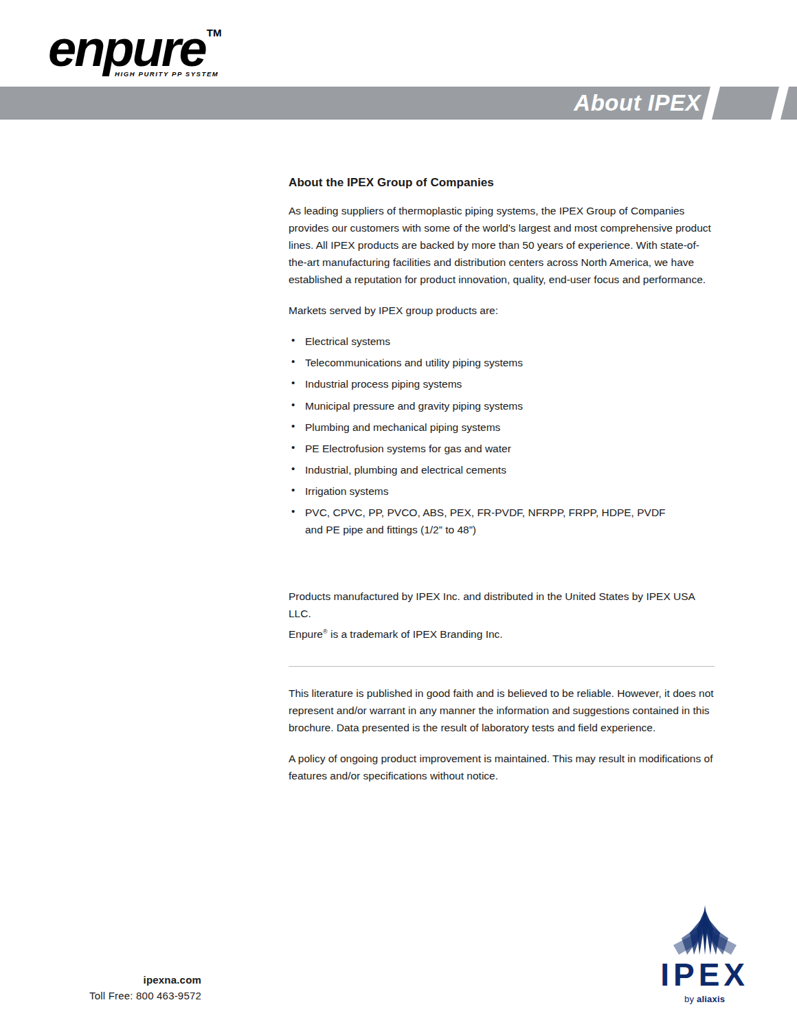enpureTM HIGH PURITY PP SYSTEM
About IPEX
About the IPEX Group of Companies
As leading suppliers of thermoplastic piping systems, the IPEX Group of Companies provides our customers with some of the world’s largest and most comprehensive product lines. All IPEX products are backed by more than 50 years of experience. With state-of-the-art manufacturing facilities and distribution centers across North America, we have established a reputation for product innovation, quality, end-user focus and performance.
Markets served by IPEX group products are:
Electrical systems
Telecommunications and utility piping systems
Industrial process piping systems
Municipal pressure and gravity piping systems
Plumbing and mechanical piping systems
PE Electrofusion systems for gas and water
Industrial, plumbing and electrical cements
Irrigation systems
PVC, CPVC, PP, PVCO, ABS, PEX, FR-PVDF, NFRPP, FRPP, HDPE, PVDFand PE pipe and fittings (1/2” to 48”)
Products manufactured by IPEX Inc. and distributed in the United States by IPEX USA LLC.
Enpure® is a trademark of IPEX Branding Inc.
This literature is published in good faith and is believed to be reliable. However, it does not represent and/or warrant in any manner the information and suggestions contained in this brochure. Data presented is the result of laboratory tests and field experience.
A policy of ongoing product improvement is maintained. This may result in modifications of features and/or specifications without notice.
ipexna.com
Toll Free: 800 463-9572
IPEX by aliaxis